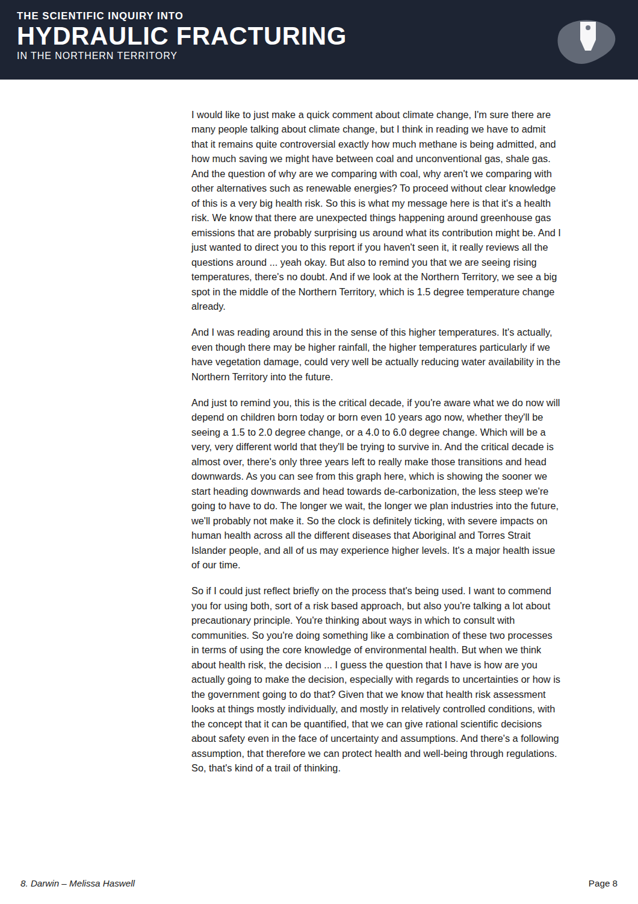The Scientific Inquiry into
Hydraulic Fracturing
in the Northern Territory
I would like to just make a quick comment about climate change, I'm sure there are many people talking about climate change, but I think in reading we have to admit that it remains quite controversial exactly how much methane is being admitted, and how much saving we might have between coal and unconventional gas, shale gas. And the question of why are we comparing with coal, why aren't we comparing with other alternatives such as renewable energies? To proceed without clear knowledge of this is a very big health risk. So this is what my message here is that it's a health risk. We know that there are unexpected things happening around greenhouse gas emissions that are probably surprising us around what its contribution might be. And I just wanted to direct you to this report if you haven't seen it, it really reviews all the questions around ... yeah okay. But also to remind you that we are seeing rising temperatures, there's no doubt. And if we look at the Northern Territory, we see a big spot in the middle of the Northern Territory, which is 1.5 degree temperature change already.
And I was reading around this in the sense of this higher temperatures. It's actually, even though there may be higher rainfall, the higher temperatures particularly if we have vegetation damage, could very well be actually reducing water availability in the Northern Territory into the future.
And just to remind you, this is the critical decade, if you're aware what we do now will depend on children born today or born even 10 years ago now, whether they'll be seeing a 1.5 to 2.0 degree change, or a 4.0 to 6.0 degree change. Which will be a very, very different world that they'll be trying to survive in. And the critical decade is almost over, there's only three years left to really make those transitions and head downwards. As you can see from this graph here, which is showing the sooner we start heading downwards and head towards de-carbonization, the less steep we're going to have to do. The longer we wait, the longer we plan industries into the future, we'll probably not make it. So the clock is definitely ticking, with severe impacts on human health across all the different diseases that Aboriginal and Torres Strait Islander people, and all of us may experience higher levels. It's a major health issue of our time.
So if I could just reflect briefly on the process that's being used. I want to commend you for using both, sort of a risk based approach, but also you're talking a lot about precautionary principle. You're thinking about ways in which to consult with communities. So you're doing something like a combination of these two processes in terms of using the core knowledge of environmental health. But when we think about health risk, the decision ... I guess the question that I have is how are you actually going to make the decision, especially with regards to uncertainties or how is the government going to do that? Given that we know that health risk assessment looks at things mostly individually, and mostly in relatively controlled conditions, with the concept that it can be quantified, that we can give rational scientific decisions about safety even in the face of uncertainty and assumptions. And there's a following assumption, that therefore we can protect health and well-being through regulations. So, that's kind of a trail of thinking.
8. Darwin – Melissa Haswell
Page 8